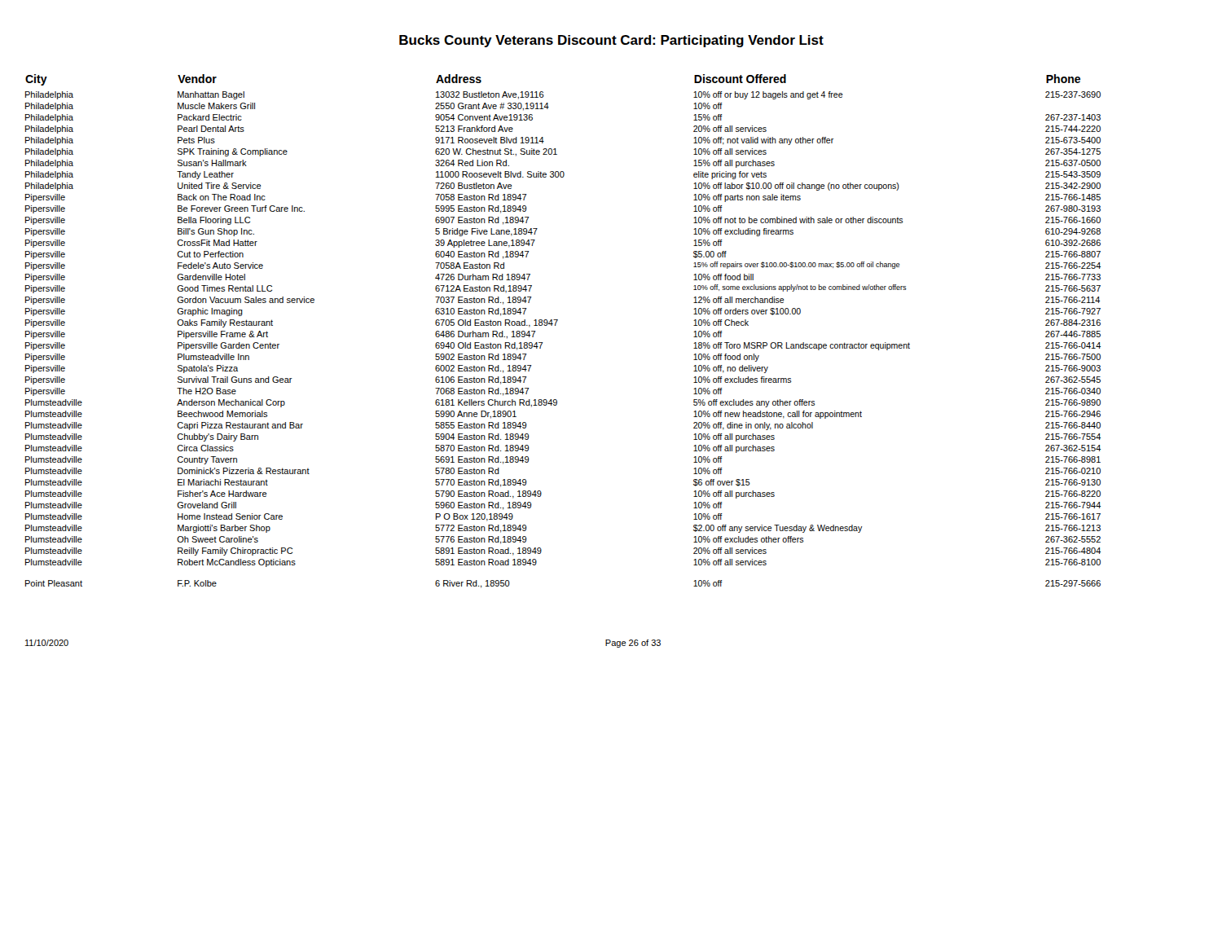Bucks County Veterans Discount Card: Participating Vendor List
| City | Vendor | Address | Discount Offered | Phone |
| --- | --- | --- | --- | --- |
| Philadelphia | Manhattan Bagel | 13032 Bustleton Ave,19116 | 10% off or buy 12 bagels and get 4 free | 215-237-3690 |
| Philadelphia | Muscle Makers Grill | 2550 Grant Ave # 330,19114 | 10% off | |
| Philadelphia | Packard Electric | 9054 Convent Ave19136 | 15% off | 267-237-1403 |
| Philadelphia | Pearl Dental Arts | 5213 Frankford Ave | 20% off all services | 215-744-2220 |
| Philadelphia | Pets Plus | 9171 Roosevelt Blvd 19114 | 10% off; not valid with any other offer | 215-673-5400 |
| Philadelphia | SPK Training & Compliance | 620 W. Chestnut St., Suite 201 | 10% off all services | 267-354-1275 |
| Philadelphia | Susan's Hallmark | 3264 Red Lion Rd. | 15% off all purchases | 215-637-0500 |
| Philadelphia | Tandy Leather | 11000 Roosevelt Blvd. Suite 300 | elite pricing for vets | 215-543-3509 |
| Philadelphia | United Tire & Service | 7260 Bustleton Ave | 10% off labor $10.00 off oil change (no other coupons) | 215-342-2900 |
| Pipersville | Back on The Road Inc | 7058 Easton Rd 18947 | 10% off parts non sale items | 215-766-1485 |
| Pipersville | Be Forever Green Turf Care Inc. | 5995 Easton Rd,18949 | 10% off | 267-980-3193 |
| Pipersville | Bella Flooring LLC | 6907 Easton Rd ,18947 | 10% off not to be combined with sale or other discounts | 215-766-1660 |
| Pipersville | Bill's Gun Shop Inc. | 5 Bridge Five Lane,18947 | 10% off excluding firearms | 610-294-9268 |
| Pipersville | CrossFit Mad Hatter | 39 Appletree Lane,18947 | 15% off | 610-392-2686 |
| Pipersville | Cut to Perfection | 6040 Easton Rd ,18947 | $5.00 off | 215-766-8807 |
| Pipersville | Fedele's Auto Service | 7058A Easton Rd | 15% off repairs over $100.00-$100.00 max; $5.00 off oil change | 215-766-2254 |
| Pipersville | Gardenville Hotel | 4726 Durham Rd 18947 | 10% off food bill | 215-766-7733 |
| Pipersville | Good Times Rental LLC | 6712A Easton Rd,18947 | 10% off, some exclusions apply/not to be combined w/other offers | 215-766-5637 |
| Pipersville | Gordon Vacuum Sales and service | 7037 Easton Rd., 18947 | 12% off all merchandise | 215-766-2114 |
| Pipersville | Graphic Imaging | 6310 Easton Rd,18947 | 10% off orders over $100.00 | 215-766-7927 |
| Pipersville | Oaks Family Restaurant | 6705 Old Easton Road., 18947 | 10% off Check | 267-884-2316 |
| Pipersville | Pipersville Frame & Art | 6486 Durham Rd., 18947 | 10% off | 267-446-7885 |
| Pipersville | Pipersville Garden Center | 6940 Old Easton Rd,18947 | 18% off Toro MSRP OR Landscape contractor equipment | 215-766-0414 |
| Pipersville | Plumsteadville Inn | 5902 Easton Rd 18947 | 10% off food only | 215-766-7500 |
| Pipersville | Spatola's Pizza | 6002 Easton Rd., 18947 | 10% off, no delivery | 215-766-9003 |
| Pipersville | Survival Trail Guns and Gear | 6106 Easton Rd,18947 | 10% off excludes firearms | 267-362-5545 |
| Pipersville | The H2O Base | 7068 Easton Rd.,18947 | 10% off | 215-766-0340 |
| Plumsteadville | Anderson Mechanical Corp | 6181 Kellers Church Rd,18949 | 5% off excludes any other offers | 215-766-9890 |
| Plumsteadville | Beechwood Memorials | 5990 Anne Dr,18901 | 10% off new headstone, call for appointment | 215-766-2946 |
| Plumsteadville | Capri Pizza Restaurant and Bar | 5855 Easton Rd 18949 | 20% off, dine in only, no alcohol | 215-766-8440 |
| Plumsteadville | Chubby's Dairy Barn | 5904 Easton Rd. 18949 | 10% off all purchases | 215-766-7554 |
| Plumsteadville | Circa Classics | 5870 Easton Rd. 18949 | 10% off all purchases | 267-362-5154 |
| Plumsteadville | Country Tavern | 5691 Easton Rd.,18949 | 10% off | 215-766-8981 |
| Plumsteadville | Dominick's Pizzeria & Restaurant | 5780 Easton Rd | 10% off | 215-766-0210 |
| Plumsteadville | El Mariachi Restaurant | 5770 Easton Rd,18949 | $6 off over $15 | 215-766-9130 |
| Plumsteadville | Fisher's Ace Hardware | 5790 Easton Road., 18949 | 10% off all purchases | 215-766-8220 |
| Plumsteadville | Groveland Grill | 5960 Easton Rd., 18949 | 10% off | 215-766-7944 |
| Plumsteadville | Home Instead Senior Care | P O Box 120,18949 | 10% off | 215-766-1617 |
| Plumsteadville | Margiotti's Barber Shop | 5772 Easton Rd,18949 | $2.00 off any service Tuesday & Wednesday | 215-766-1213 |
| Plumsteadville | Oh Sweet Caroline's | 5776 Easton Rd,18949 | 10% off excludes other offers | 267-362-5552 |
| Plumsteadville | Reilly Family Chiropractic PC | 5891 Easton Road., 18949 | 20% off all services | 215-766-4804 |
| Plumsteadville | Robert McCandless Opticians | 5891 Easton Road 18949 | 10% off all services | 215-766-8100 |
| Point Pleasant | F.P. Kolbe | 6 River Rd., 18950 | 10% off | 215-297-5666 |
11/10/2020
Page 26 of 33